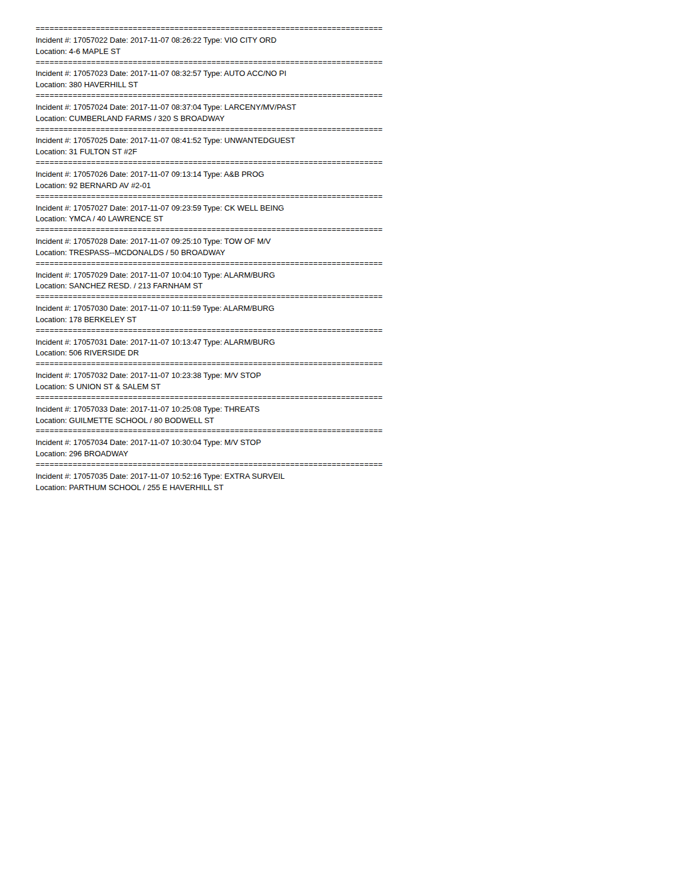===========================================================================
Incident #: 17057022 Date: 2017-11-07 08:26:22 Type: VIO CITY ORD
Location: 4-6 MAPLE ST
===========================================================================
Incident #: 17057023 Date: 2017-11-07 08:32:57 Type: AUTO ACC/NO PI
Location: 380 HAVERHILL ST
===========================================================================
Incident #: 17057024 Date: 2017-11-07 08:37:04 Type: LARCENY/MV/PAST
Location: CUMBERLAND FARMS / 320 S BROADWAY
===========================================================================
Incident #: 17057025 Date: 2017-11-07 08:41:52 Type: UNWANTEDGUEST
Location: 31 FULTON ST #2F
===========================================================================
Incident #: 17057026 Date: 2017-11-07 09:13:14 Type: A&B PROG
Location: 92 BERNARD AV #2-01
===========================================================================
Incident #: 17057027 Date: 2017-11-07 09:23:59 Type: CK WELL BEING
Location: YMCA / 40 LAWRENCE ST
===========================================================================
Incident #: 17057028 Date: 2017-11-07 09:25:10 Type: TOW OF M/V
Location: TRESPASS--MCDONALDS / 50 BROADWAY
===========================================================================
Incident #: 17057029 Date: 2017-11-07 10:04:10 Type: ALARM/BURG
Location: SANCHEZ RESD. / 213 FARNHAM ST
===========================================================================
Incident #: 17057030 Date: 2017-11-07 10:11:59 Type: ALARM/BURG
Location: 178 BERKELEY ST
===========================================================================
Incident #: 17057031 Date: 2017-11-07 10:13:47 Type: ALARM/BURG
Location: 506 RIVERSIDE DR
===========================================================================
Incident #: 17057032 Date: 2017-11-07 10:23:38 Type: M/V STOP
Location: S UNION ST & SALEM ST
===========================================================================
Incident #: 17057033 Date: 2017-11-07 10:25:08 Type: THREATS
Location: GUILMETTE SCHOOL / 80 BODWELL ST
===========================================================================
Incident #: 17057034 Date: 2017-11-07 10:30:04 Type: M/V STOP
Location: 296 BROADWAY
===========================================================================
Incident #: 17057035 Date: 2017-11-07 10:52:16 Type: EXTRA SURVEIL
Location: PARTHUM SCHOOL / 255 E HAVERHILL ST